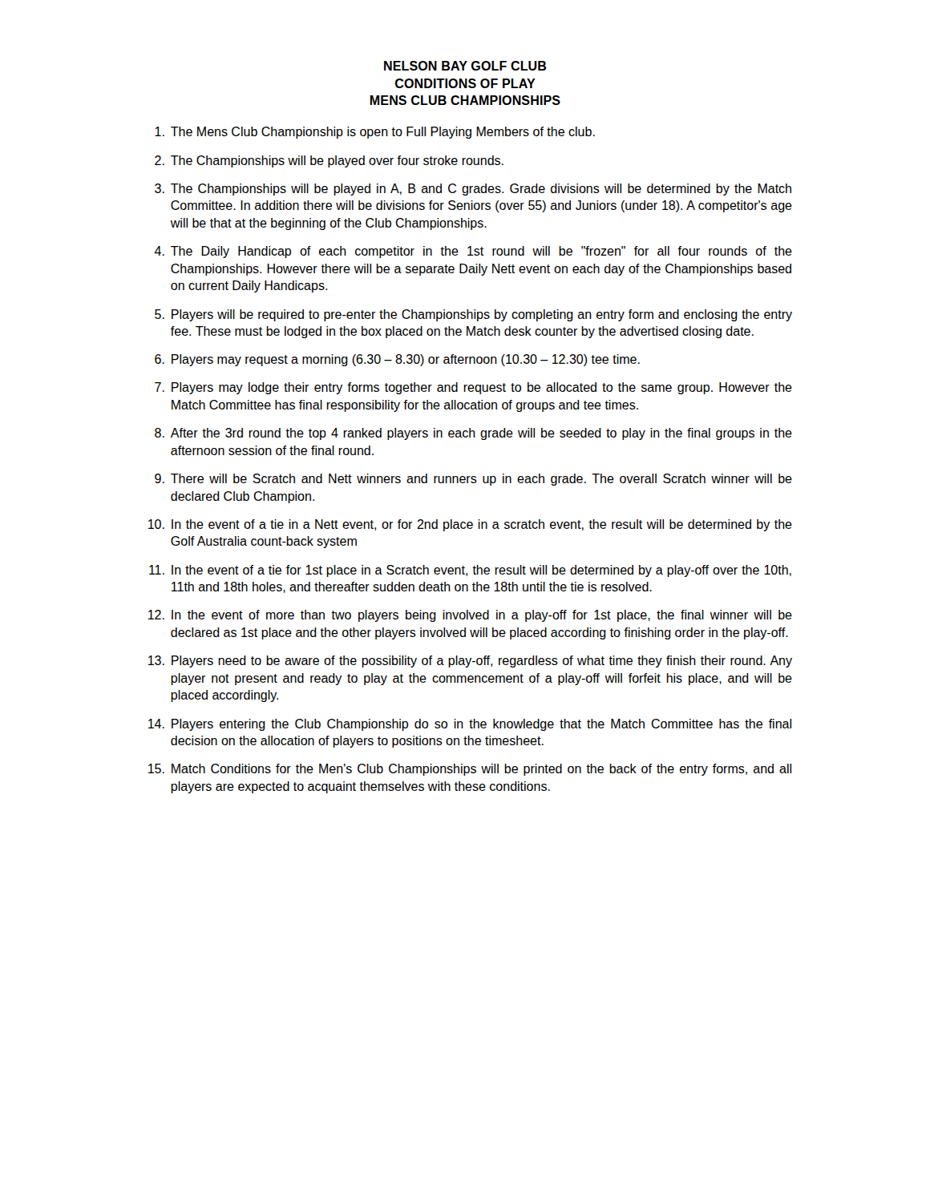NELSON BAY GOLF CLUB
CONDITIONS OF PLAY
MENS CLUB CHAMPIONSHIPS
The Mens Club Championship is open to Full Playing Members of the club.
The Championships will be played over four stroke rounds.
The Championships will be played in A, B and C grades. Grade divisions will be determined by the Match Committee. In addition there will be divisions for Seniors (over 55) and Juniors (under 18). A competitor's age will be that at the beginning of the Club Championships.
The Daily Handicap of each competitor in the 1st round will be "frozen" for all four rounds of the Championships. However there will be a separate Daily Nett event on each day of the Championships based on current Daily Handicaps.
Players will be required to pre-enter the Championships by completing an entry form and enclosing the entry fee. These must be lodged in the box placed on the Match desk counter by the advertised closing date.
Players may request a morning (6.30 – 8.30) or afternoon (10.30 – 12.30) tee time.
Players may lodge their entry forms together and request to be allocated to the same group. However the Match Committee has final responsibility for the allocation of groups and tee times.
After the 3rd round the top 4 ranked players in each grade will be seeded to play in the final groups in the afternoon session of the final round.
There will be Scratch and Nett winners and runners up in each grade. The overall Scratch winner will be declared Club Champion.
In the event of a tie in a Nett event, or for 2nd place in a scratch event, the result will be determined by the Golf Australia count-back system
In the event of a tie for 1st place in a Scratch event, the result will be determined by a play-off over the 10th, 11th and 18th holes, and thereafter sudden death on the 18th until the tie is resolved.
In the event of more than two players being involved in a play-off for 1st place, the final winner will be declared as 1st place and the other players involved will be placed according to finishing order in the play-off.
Players need to be aware of the possibility of a play-off, regardless of what time they finish their round. Any player not present and ready to play at the commencement of a play-off will forfeit his place, and will be placed accordingly.
Players entering the Club Championship do so in the knowledge that the Match Committee has the final decision on the allocation of players to positions on the timesheet.
Match Conditions for the Men's Club Championships will be printed on the back of the entry forms, and all players are expected to acquaint themselves with these conditions.